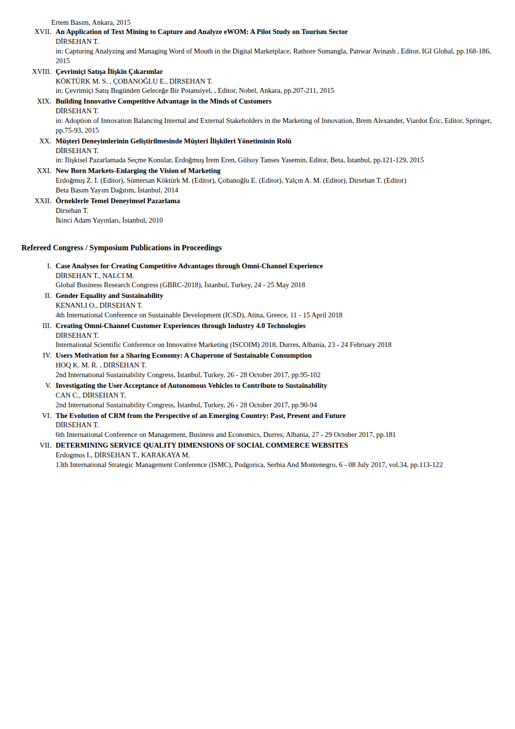Ertem Basım, Ankara, 2015
XVII.
An Application of Text Mining to Capture and Analyze eWOM: A Pilot Study on Tourism Sector
DİRSEHAN T.
in: Capturing Analyzing and Managing Word of Mouth in the Digital Marketplace, Rathore Sumangla, Panwar Avinash , Editor, IGI Global, pp.168-186, 2015
XVIII.
Çevrimiçi Satışa İlişkin Çıkarımlar
KÖKTÜRK M. S. , ÇOBANOĞLU E., DİRSEHAN T.
in: Çevrimiçi Satış Bugünden Geleceğe Bir Potansiyel, , Editor, Nobel, Ankara, pp.207-211, 2015
XIX.
Building Innovative Competitive Advantage in the Minds of Customers
DİRSEHAN T.
in: Adoption of Innovation Balancing Internal and External Stakeholders in the Marketing of Innovation, Brem Alexander, Viardot Éric, Editor, Springer, pp.75-93, 2015
XX.
Müşteri Deneyimlerinin Geliştirilmesinde Müşteri İlişkileri Yönetiminin Rolü
DİRSEHAN T.
in: İlişkisel Pazarlamada Seçme Konular, Erdoğmuş İrem Eren, Gülsoy Tanses Yasemin, Editor, Beta, İstanbul, pp.121-129, 2015
XXI.
New Born Markets-Enlarging the Vision of Marketing
Erdoğmuş Z. İ. (Editor), Sümersan Köktürk M. (Editor), Çobanoğlu E. (Editor), Yalçın A. M. (Editor), Dirsehan T. (Editor)
Beta Basım Yayım Dağıtım, İstanbul, 2014
XXII.
Örneklerle Temel Deneyimsel Pazarlama
Dirsehan T.
İkinci Adam Yayınları, İstanbul, 2010
Refereed Congress / Symposium Publications in Proceedings
I.
Case Analyses for Creating Competitive Advantages through Omni-Channel Experience
DİRSEHAN T., NALCI M.
Global Business Research Congress (GBRC-2018), İstanbul, Turkey, 24 - 25 May 2018
II.
Gender Equality and Sustainability
KENANLI O., DİRSEHAN T.
4th International Conference on Sustainable Development (ICSD), Atina, Greece, 11 - 15 April 2018
III.
Creating Omni-Channel Customer Experiences through Industry 4.0 Technologies
DİRSEHAN T.
International Scientific Conference on Innovative Marketing (ISCOIM) 2018, Durres, Albania, 23 - 24 February 2018
IV.
Users Motivation for a Sharing Economy: A Chaperone of Sustainable Consumption
HOQ K. M. R. , DİRSEHAN T.
2nd International Sustainability Congress, İstanbul, Turkey, 26 - 28 October 2017, pp.95-102
V.
Investigating the User Acceptance of Autonomous Vehicles to Contribute to Sustainability
CAN C., DİRSEHAN T.
2nd International Sustainability Congress, İstanbul, Turkey, 26 - 28 October 2017, pp.90-94
VI.
The Evolution of CRM from the Perspective of an Emerging Country: Past, Present and Future
DİRSEHAN T.
6th International Conference on Management, Business and Economics, Durres, Albania, 27 - 29 October 2017, pp.181
VII.
DETERMINING SERVICE QUALITY DIMENSIONS OF SOCIAL COMMERCE WEBSITES
Erdogmus I., DİRSEHAN T., KARAKAYA M.
13th International Strategic Management Conference (ISMC), Podgorica, Serbia And Montenegro, 6 - 08 July 2017, vol.34, pp.113-122